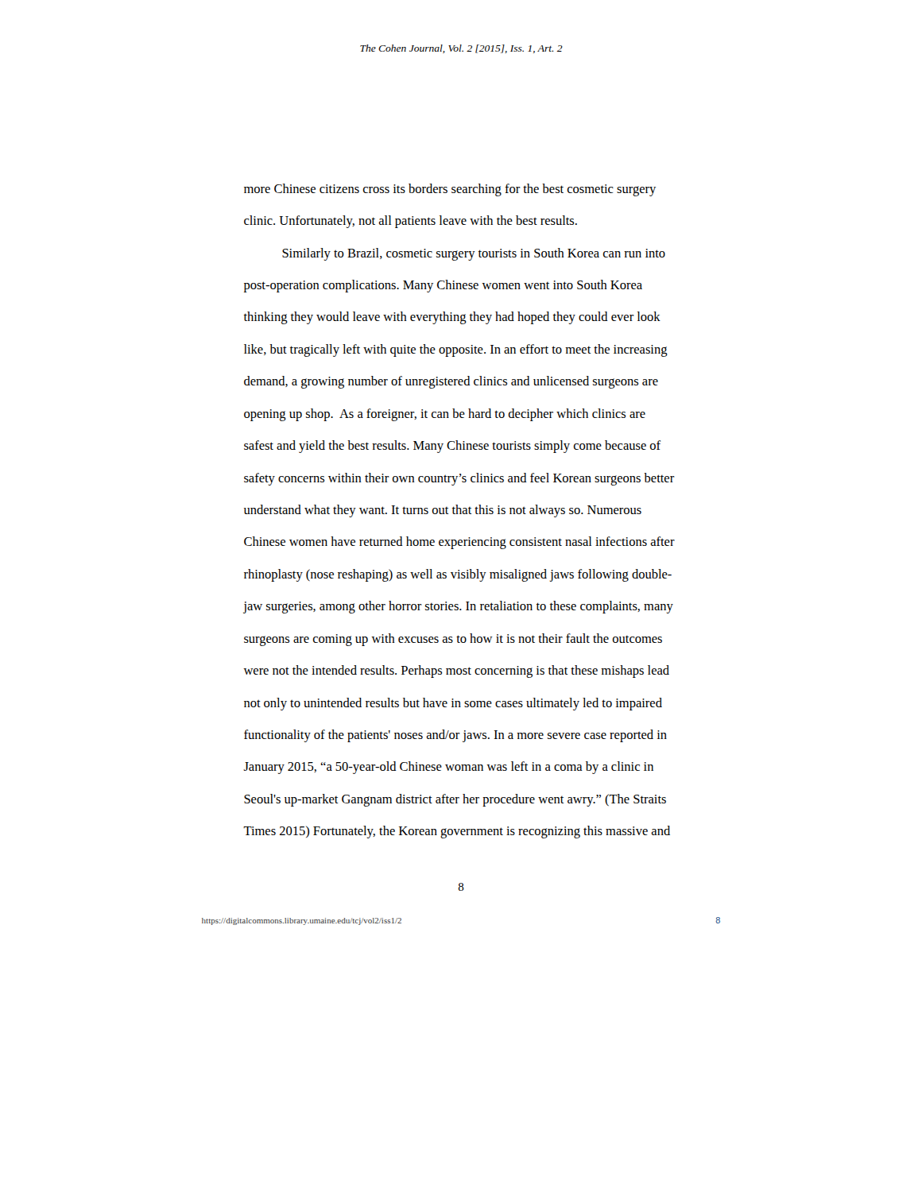The Cohen Journal, Vol. 2 [2015], Iss. 1, Art. 2
more Chinese citizens cross its borders searching for the best cosmetic surgery clinic. Unfortunately, not all patients leave with the best results.
Similarly to Brazil, cosmetic surgery tourists in South Korea can run into post-operation complications. Many Chinese women went into South Korea thinking they would leave with everything they had hoped they could ever look like, but tragically left with quite the opposite. In an effort to meet the increasing demand, a growing number of unregistered clinics and unlicensed surgeons are opening up shop. As a foreigner, it can be hard to decipher which clinics are safest and yield the best results. Many Chinese tourists simply come because of safety concerns within their own country’s clinics and feel Korean surgeons better understand what they want. It turns out that this is not always so. Numerous Chinese women have returned home experiencing consistent nasal infections after rhinoplasty (nose reshaping) as well as visibly misaligned jaws following double-jaw surgeries, among other horror stories. In retaliation to these complaints, many surgeons are coming up with excuses as to how it is not their fault the outcomes were not the intended results. Perhaps most concerning is that these mishaps lead not only to unintended results but have in some cases ultimately led to impaired functionality of the patients' noses and/or jaws. In a more severe case reported in January 2015, “a 50-year-old Chinese woman was left in a coma by a clinic in Seoul's up-market Gangnam district after her procedure went awry.” (The Straits Times 2015) Fortunately, the Korean government is recognizing this massive and
8
https://digitalcommons.library.umaine.edu/tcj/vol2/iss1/2 8